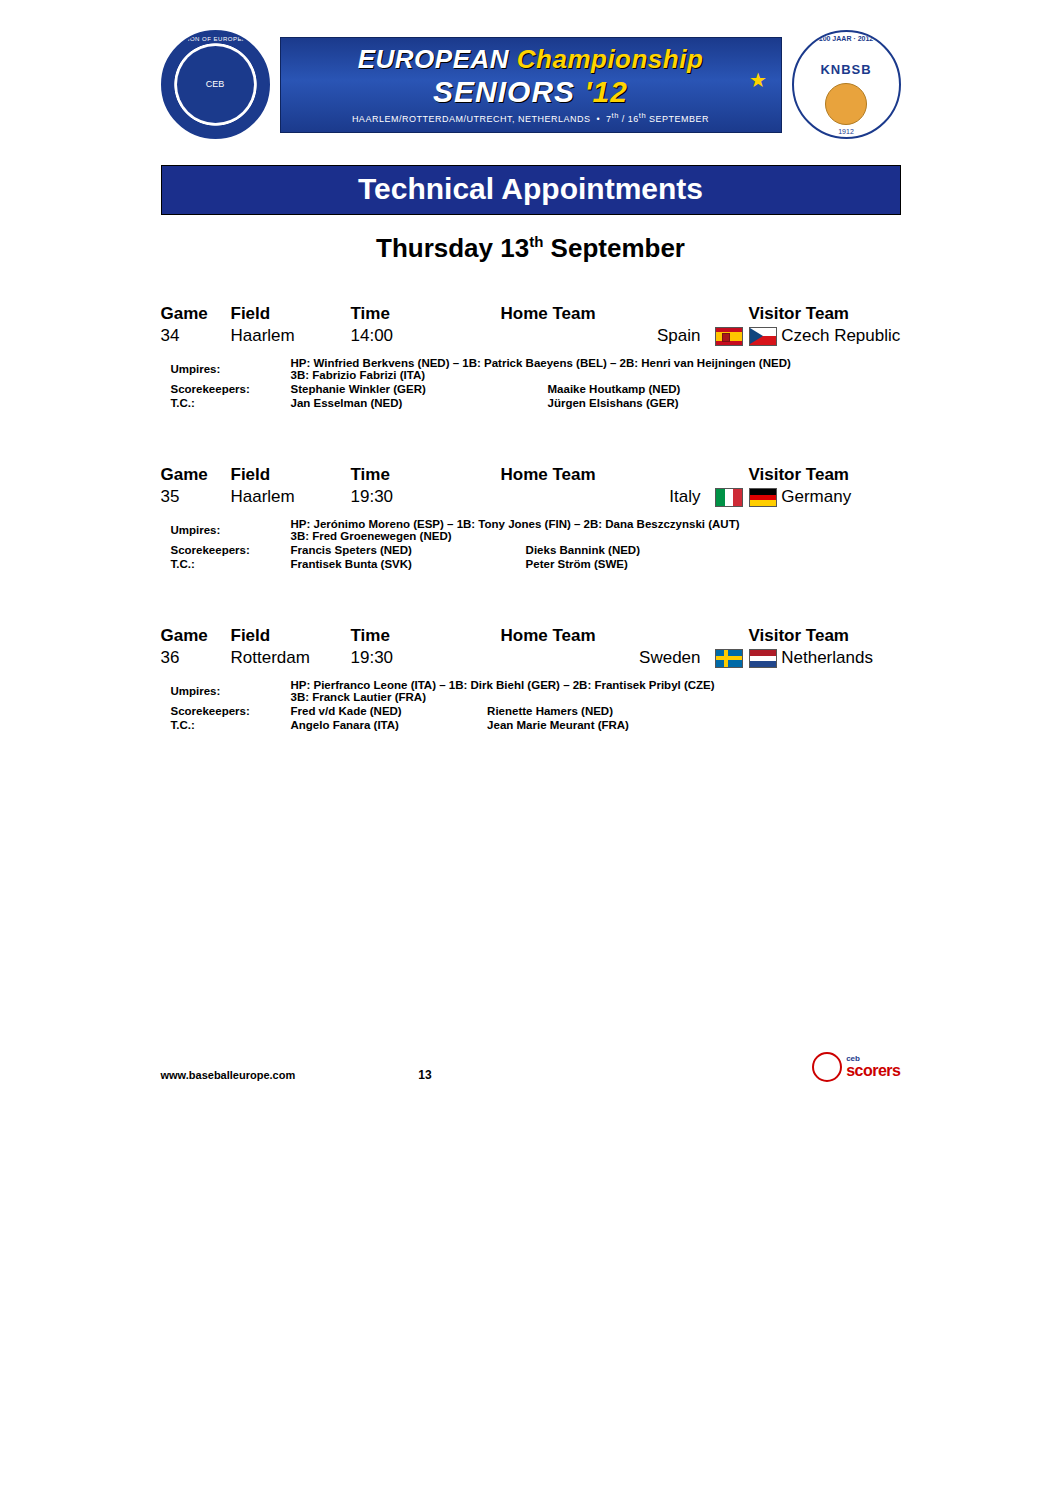CONFEDERATION OF EUROPEAN BASEBALL
CEB
EUROPEAN Championship
SENIORS '12
HAARLEM/ROTTERDAM/UTRECHT, NETHERLANDS • 7th / 16th SEPTEMBER
★
100 JAAR · 2012
KNBSB
1912
Technical Appointments
Thursday 13th September
| Game | Field | Time | Home Team | | Visitor Team |
| --- | --- | --- | --- | --- | --- |
| 34 | Haarlem | 14:00 | Spain | | Czech Republic |
| Umpires: | HP: Winfried Berkvens (NED) – 1B: Patrick Baeyens (BEL) – 2B: Henri van Heijningen (NED) 3B: Fabrizio Fabrizi (ITA) |
| Scorekeepers: | Stephanie Winkler (GER) | Maaike Houtkamp (NED) |
| T.C.: | Jan Esselman (NED) | Jürgen Elsishans (GER) |
| Game | Field | Time | Home Team | | Visitor Team |
| --- | --- | --- | --- | --- | --- |
| 35 | Haarlem | 19:30 | Italy | | Germany |
| Umpires: | HP: Jerónimo Moreno (ESP) – 1B: Tony Jones (FIN) – 2B: Dana Beszczynski (AUT) 3B: Fred Groenewegen (NED) |
| Scorekeepers: | Francis Speters (NED) | Dieks Bannink (NED) |
| T.C.: | Frantisek Bunta (SVK) | Peter Ström (SWE) |
| Game | Field | Time | Home Team | | Visitor Team |
| --- | --- | --- | --- | --- | --- |
| 36 | Rotterdam | 19:30 | Sweden | | Netherlands |
| Umpires: | HP: Pierfranco Leone (ITA) – 1B: Dirk Biehl (GER) – 2B: Frantisek Pribyl (CZE) 3B: Franck Lautier (FRA) |
| Scorekeepers: | Fred v/d Kade (NED) | Rienette Hamers (NED) |
| T.C.: | Angelo Fanara (ITA) | Jean Marie Meurant (FRA) |
www.baseballeurope.com 13
ceb scorers